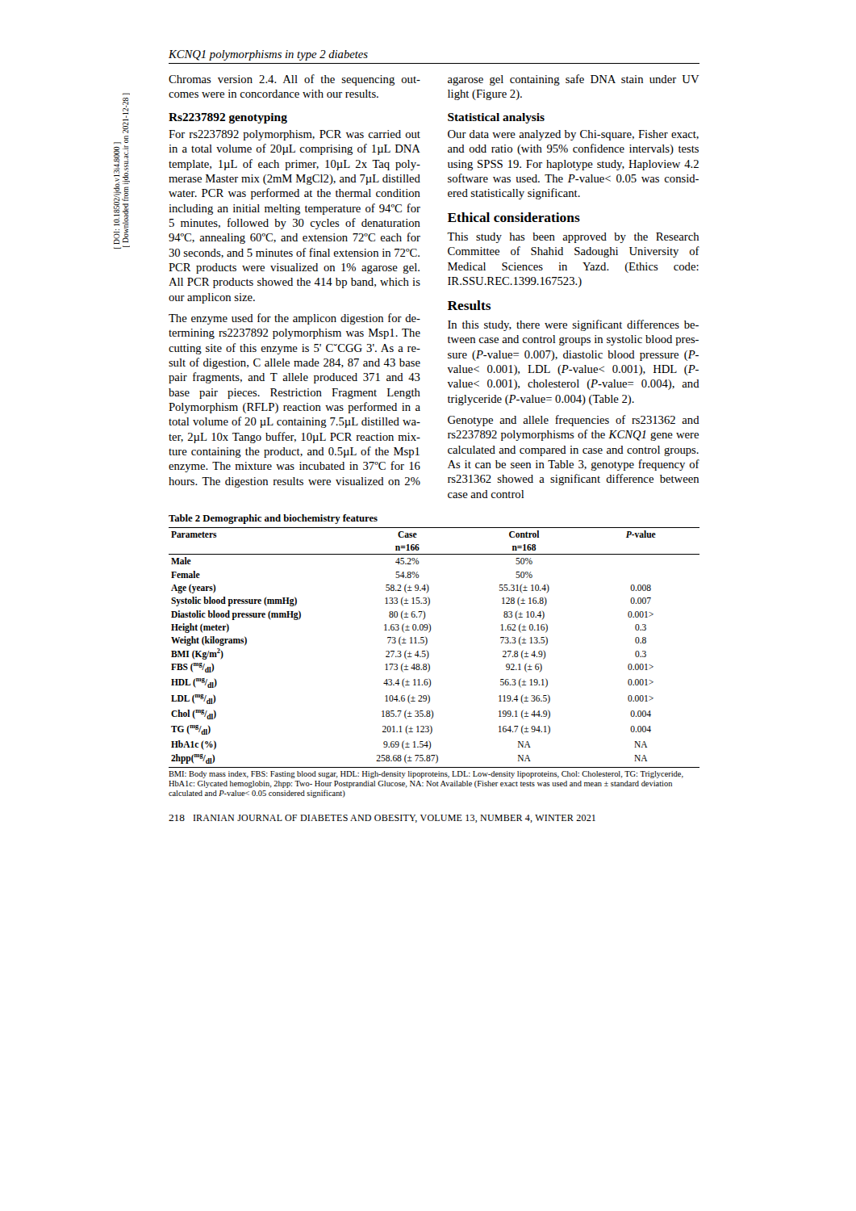[ DOI: 10.18502/ijdo.v13i4.8000 ]
[ Downloaded from ijdo.ssu.ac.ir on 2021-12-28 ]
KCNQ1 polymorphisms in type 2 diabetes
Chromas version 2.4. All of the sequencing outcomes were in concordance with our results.
Rs2237892 genotyping
For rs2237892 polymorphism, PCR was carried out in a total volume of 20µL comprising of 1µL DNA template, 1µL of each primer, 10µL 2x Taq polymerase Master mix (2mM MgCl2), and 7µL distilled water. PCR was performed at the thermal condition including an initial melting temperature of 94ºC for 5 minutes, followed by 30 cycles of denaturation 94ºC, annealing 60ºC, and extension 72ºC each for 30 seconds, and 5 minutes of final extension in 72ºC. PCR products were visualized on 1% agarose gel. All PCR products showed the 414 bp band, which is our amplicon size.
The enzyme used for the amplicon digestion for determining rs2237892 polymorphism was Msp1. The cutting site of this enzyme is 5' C˘CGG 3'. As a result of digestion, C allele made 284, 87 and 43 base pair fragments, and T allele produced 371 and 43 base pair pieces. Restriction Fragment Length Polymorphism (RFLP) reaction was performed in a total volume of 20 µL containing 7.5µL distilled water, 2µL 10x Tango buffer, 10µL PCR reaction mixture containing the product, and 0.5µL of the Msp1 enzyme. The mixture was incubated in 37ºC for 16 hours. The digestion results were visualized on 2% agarose gel containing safe DNA stain under UV light (Figure 2).
Statistical analysis
Our data were analyzed by Chi-square, Fisher exact, and odd ratio (with 95% confidence intervals) tests using SPSS 19. For haplotype study, Haploview 4.2 software was used. The P-value< 0.05 was considered statistically significant.
Ethical considerations
This study has been approved by the Research Committee of Shahid Sadoughi University of Medical Sciences in Yazd. (Ethics code: IR.SSU.REC.1399.167523.)
Results
In this study, there were significant differences between case and control groups in systolic blood pressure (P-value= 0.007), diastolic blood pressure (P-value< 0.001), LDL (P-value< 0.001), HDL (P-value< 0.001), cholesterol (P-value= 0.004), and triglyceride (P-value= 0.004) (Table 2).
Genotype and allele frequencies of rs231362 and rs2237892 polymorphisms of the KCNQ1 gene were calculated and compared in case and control groups. As it can be seen in Table 3, genotype frequency of rs231362 showed a significant difference between case and control
Table 2 Demographic and biochemistry features
| Parameters | Case | Control | P -value |
| --- | --- | --- | --- |
| n=166 | n=168 |
| Male | 45.2% | 50% | |
| Female | 54.8% | 50% | |
| Age (years) | 58.2 (± 9.4) | 55.31(± 10.4) | 0.008 |
| Systolic blood pressure (mmHg) | 133 (± 15.3) | 128 (± 16.8) | 0.007 |
| Diastolic blood pressure (mmHg) | 80 (± 6.7) | 83 (± 10.4) | 0.001> |
| Height (meter) | 1.63 (± 0.09) | 1.62 (± 0.16) | 0.3 |
| Weight (kilograms) | 73 (± 11.5) | 73.3 (± 13.5) | 0.8 |
| BMI (Kg/m 2 ) | 27.3 (± 4.5) | 27.8 (± 4.9) | 0.3 |
| FBS ( mg / dl ) | 173 (± 48.8) | 92.1 (± 6) | 0.001> |
| HDL ( mg / dl ) | 43.4 (± 11.6) | 56.3 (± 19.1) | 0.001> |
| LDL ( mg / dl ) | 104.6 (± 29) | 119.4 (± 36.5) | 0.001> |
| Chol ( mg / dl ) | 185.7 (± 35.8) | 199.1 (± 44.9) | 0.004 |
| TG ( mg / dl ) | 201.1 (± 123) | 164.7 (± 94.1) | 0.004 |
| HbA1c (%) | 9.69 (± 1.54) | NA | NA |
| 2hpp( mg / dl ) | 258.68 (± 75.87) | NA | NA |
BMI: Body mass index, FBS: Fasting blood sugar, HDL: High-density lipoproteins, LDL: Low-density lipoproteins, Chol: Cholesterol, TG: Triglyceride, HbA1c: Glycated hemoglobin, 2hpp: Two- Hour Postprandial Glucose, NA: Not Available (Fisher exact tests was used and mean ± standard deviation calculated and P-value< 0.05 considered significant)
218 IRANIAN JOURNAL OF DIABETES AND OBESITY, VOLUME 13, NUMBER 4, WINTER 2021